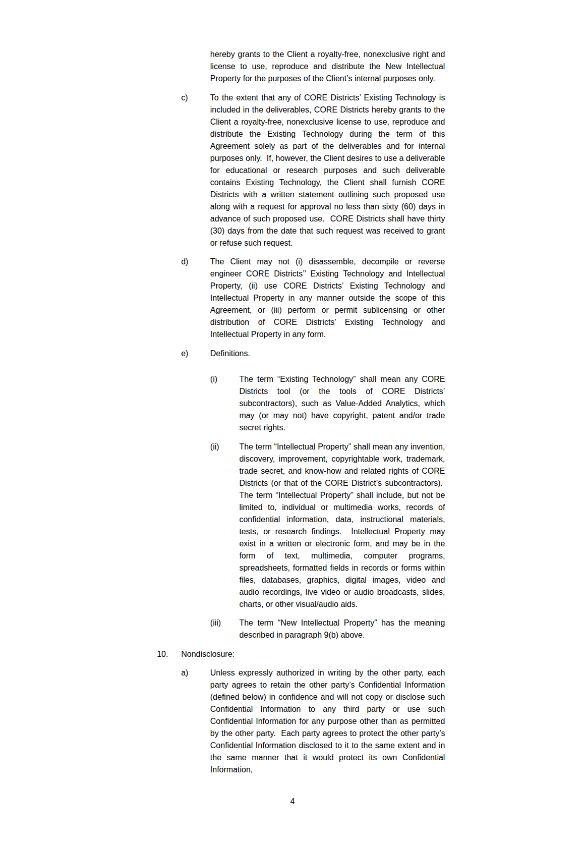hereby grants to the Client a royalty-free, nonexclusive right and license to use, reproduce and distribute the New Intellectual Property for the purposes of the Client’s internal purposes only.
c)
To the extent that any of CORE Districts’ Existing Technology is included in the deliverables, CORE Districts hereby grants to the Client a royalty-free, nonexclusive license to use, reproduce and distribute the Existing Technology during the term of this Agreement solely as part of the deliverables and for internal purposes only. If, however, the Client desires to use a deliverable for educational or research purposes and such deliverable contains Existing Technology, the Client shall furnish CORE Districts with a written statement outlining such proposed use along with a request for approval no less than sixty (60) days in advance of such proposed use. CORE Districts shall have thirty (30) days from the date that such request was received to grant or refuse such request.
d)
The Client may not (i) disassemble, decompile or reverse engineer CORE Districts’’ Existing Technology and Intellectual Property, (ii) use CORE Districts’ Existing Technology and Intellectual Property in any manner outside the scope of this Agreement, or (iii) perform or permit sublicensing or other distribution of CORE Districts’ Existing Technology and Intellectual Property in any form.
e)
Definitions.
(i)
The term “Existing Technology” shall mean any CORE Districts tool (or the tools of CORE Districts’ subcontractors), such as Value-Added Analytics, which may (or may not) have copyright, patent and/or trade secret rights.
(ii)
The term “Intellectual Property” shall mean any invention, discovery, improvement, copyrightable work, trademark, trade secret, and know-how and related rights of CORE Districts (or that of the CORE District’s subcontractors). The term “Intellectual Property” shall include, but not be limited to, individual or multimedia works, records of confidential information, data, instructional materials, tests, or research findings. Intellectual Property may exist in a written or electronic form, and may be in the form of text, multimedia, computer programs, spreadsheets, formatted fields in records or forms within files, databases, graphics, digital images, video and audio recordings, live video or audio broadcasts, slides, charts, or other visual/audio aids.
(iii)
The term “New Intellectual Property” has the meaning described in paragraph 9(b) above.
10.
Nondisclosure:
a)
Unless expressly authorized in writing by the other party, each party agrees to retain the other party’s Confidential Information (defined below) in confidence and will not copy or disclose such Confidential Information to any third party or use such Confidential Information for any purpose other than as permitted by the other party. Each party agrees to protect the other party’s Confidential Information disclosed to it to the same extent and in the same manner that it would protect its own Confidential Information,
4